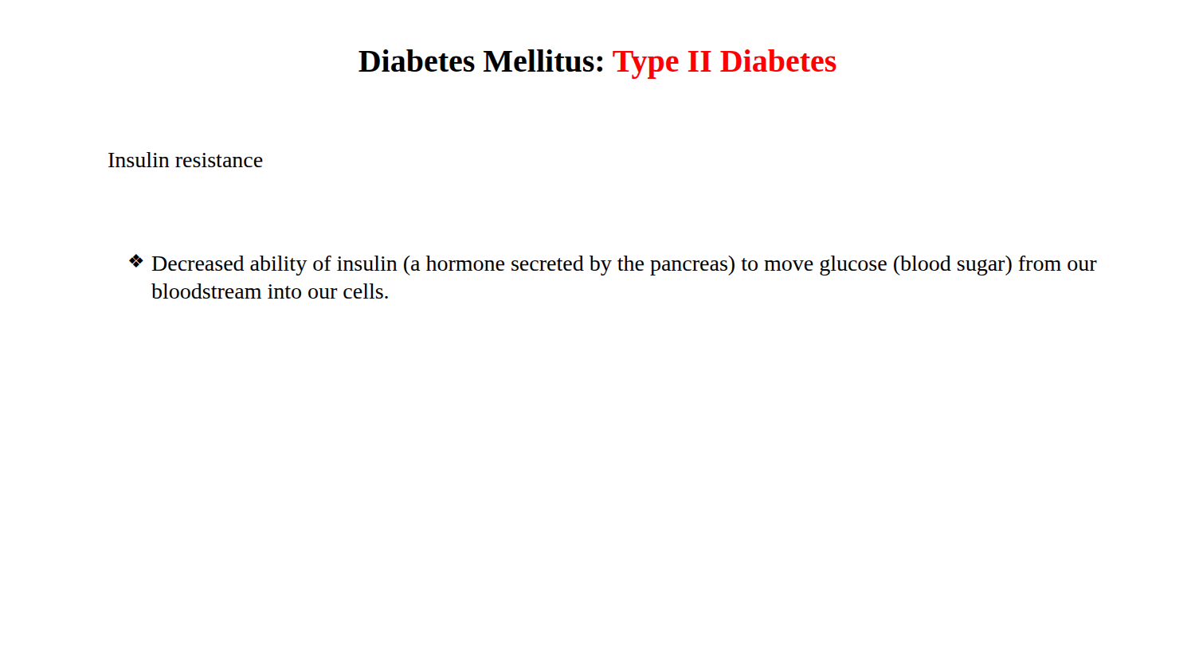Diabetes Mellitus: Type II Diabetes
Insulin resistance
Decreased ability of insulin (a hormone secreted by the pancreas) to move glucose (blood sugar) from our bloodstream into our cells.